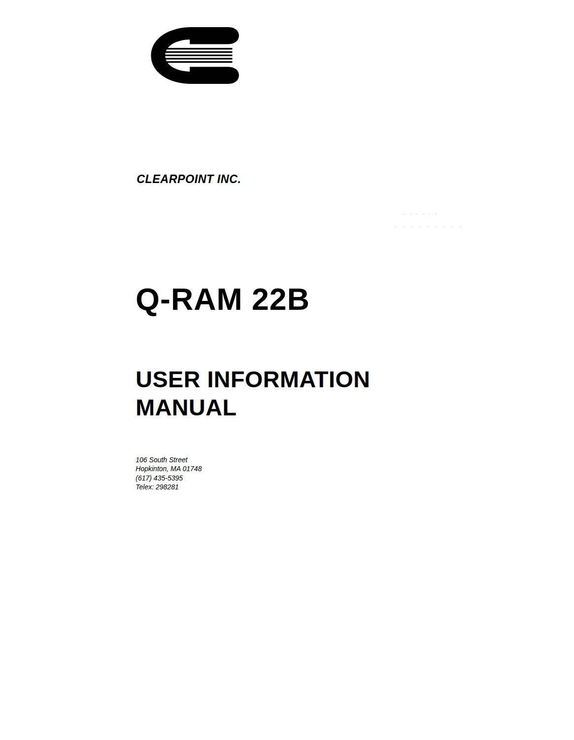CLEARPOINT INC.
. . . . . .
. . . . . . . . .
Q-RAM 22B
USER INFORMATIONMANUAL
106 South Street
Hopkinton, MA 01748
(617) 435-5395
Telex: 298281